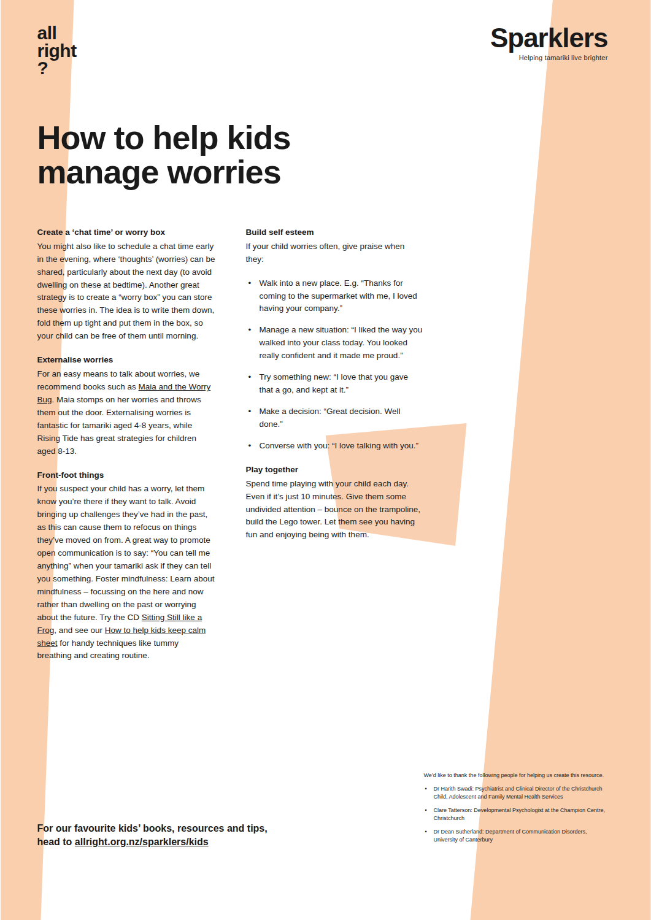all right?
Sparklers
Helping tamariki live brighter
How to help kids
manage worries
Create a ‘chat time’ or worry box
You might also like to schedule a chat time early in the evening, where ‘thoughts’ (worries) can be shared, particularly about the next day (to avoid dwelling on these at bedtime). Another great strategy is to create a “worry box” you can store these worries in. The idea is to write them down, fold them up tight and put them in the box, so your child can be free of them until morning.
Externalise worries
For an easy means to talk about worries, we recommend books such as Maia and the Worry Bug. Maia stomps on her worries and throws them out the door. Externalising worries is fantastic for tamariki aged 4-8 years, while Rising Tide has great strategies for children aged 8-13.
Front-foot things
If you suspect your child has a worry, let them know you’re there if they want to talk. Avoid bringing up challenges they’ve had in the past, as this can cause them to refocus on things they’ve moved on from. A great way to promote open communication is to say: “You can tell me anything” when your tamariki ask if they can tell you something. Foster mindfulness: Learn about mindfulness – focussing on the here and now rather than dwelling on the past or worrying about the future. Try the CD Sitting Still like a Frog, and see our How to help kids keep calm sheet for handy techniques like tummy breathing and creating routine.
Build self esteem
If your child worries often, give praise when they:
Walk into a new place. E.g. “Thanks for coming to the supermarket with me, I loved having your company.”
Manage a new situation: “I liked the way you walked into your class today. You looked really confident and it made me proud.”
Try something new: “I love that you gave that a go, and kept at it.”
Make a decision: “Great decision. Well done.”
Converse with you: “I love talking with you.”
Play together
Spend time playing with your child each day. Even if it’s just 10 minutes. Give them some undivided attention – bounce on the trampoline, build the Lego tower. Let them see you having fun and enjoying being with them.
For our favourite kids’ books, resources and tips,
head to allright.org.nz/sparklers/kids
We’d like to thank the following people for helping us create this resource.
Dr Harith Swadi: Psychiatrist and Clinical Director of the Christchurch Child, Adolescent and Family Mental Health Services
Clare Tatterson: Developmental Psychologist at the Champion Centre, Christchurch
Dr Dean Sutherland: Department of Communication Disorders, University of Canterbury